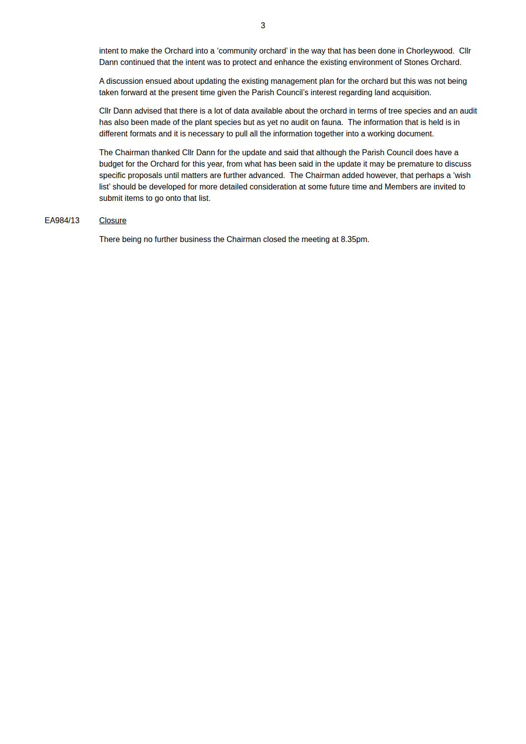3
intent to make the Orchard into a ‘community orchard’ in the way that has been done in Chorleywood. Cllr Dann continued that the intent was to protect and enhance the existing environment of Stones Orchard.
A discussion ensued about updating the existing management plan for the orchard but this was not being taken forward at the present time given the Parish Council’s interest regarding land acquisition.
Cllr Dann advised that there is a lot of data available about the orchard in terms of tree species and an audit has also been made of the plant species but as yet no audit on fauna. The information that is held is in different formats and it is necessary to pull all the information together into a working document.
The Chairman thanked Cllr Dann for the update and said that although the Parish Council does have a budget for the Orchard for this year, from what has been said in the update it may be premature to discuss specific proposals until matters are further advanced. The Chairman added however, that perhaps a ‘wish list’ should be developed for more detailed consideration at some future time and Members are invited to submit items to go onto that list.
EA984/13
Closure
There being no further business the Chairman closed the meeting at 8.35pm.